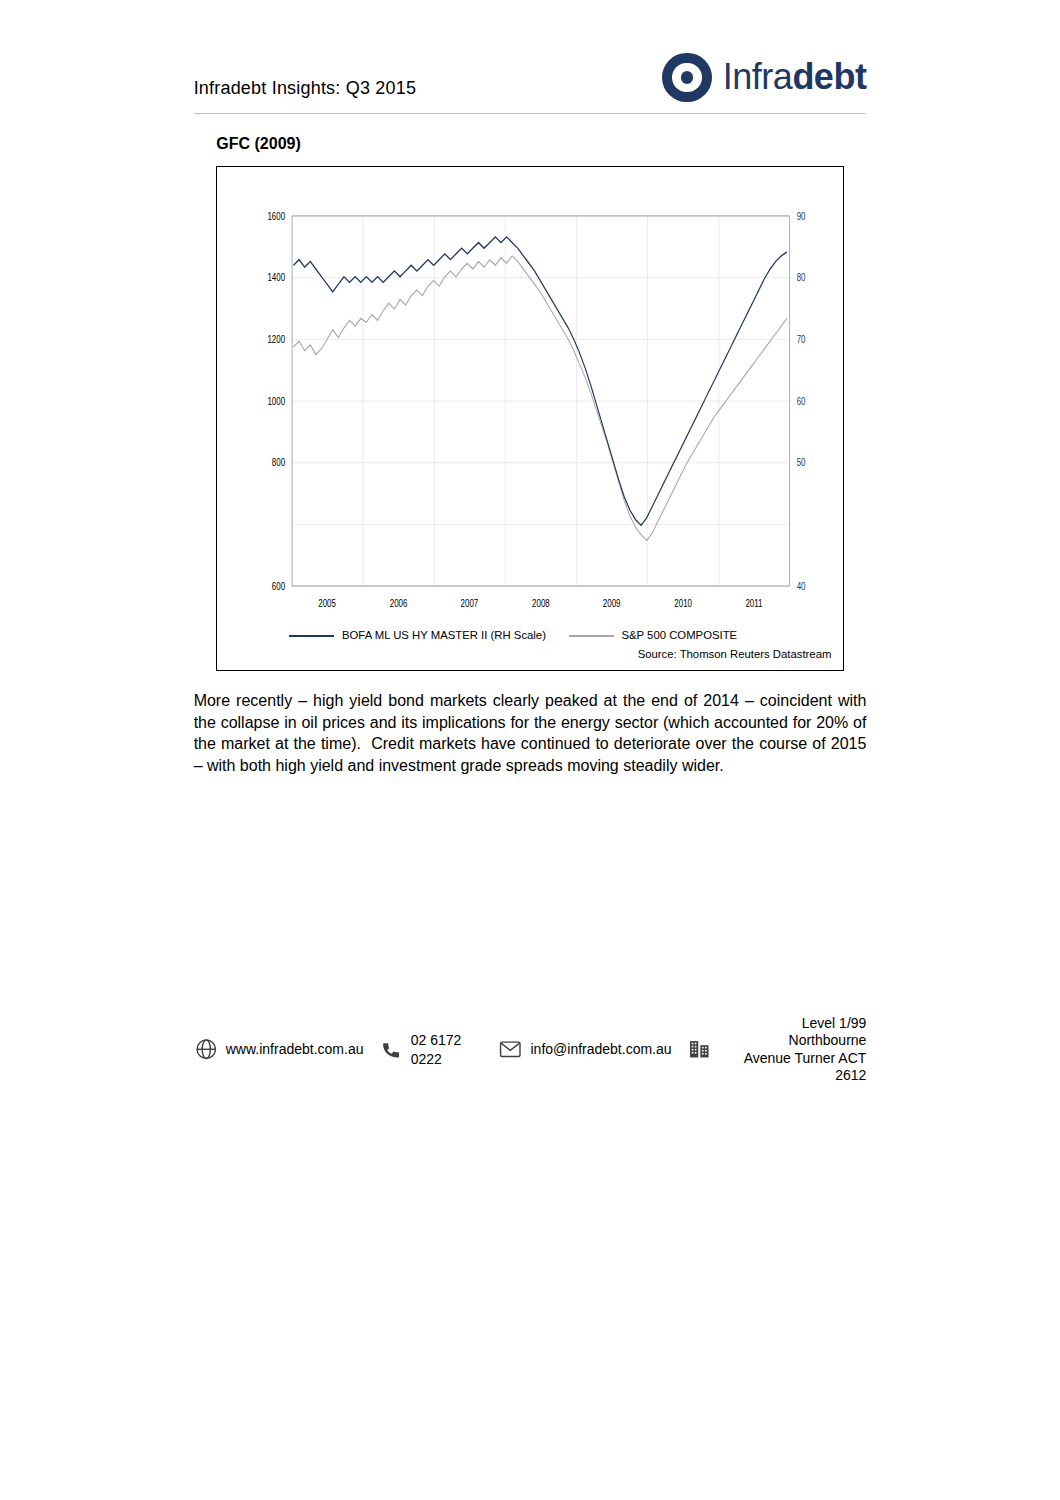Infradebt Insights: Q3 2015
Infradebt
GFC (2009)
1600 1400 1200 1000 800 600 90 80 70 60 50 40 2005 2006 2007 2008 2009 2010 2011
BOFA ML US HY MASTER II (RH Scale)
S&P 500 COMPOSITE
Source: Thomson Reuters Datastream
More recently – high yield bond markets clearly peaked at the end of 2014 – coincident with the collapse in oil prices and its implications for the energy sector (which accounted for 20% of the market at the time). Credit markets have continued to deteriorate over the course of 2015 – with both high yield and investment grade spreads moving steadily wider.
www.infradebt.com.au
02 6172 0222
info@infradebt.com.au
Level 1/99 Northbourne
Avenue Turner ACT 2612